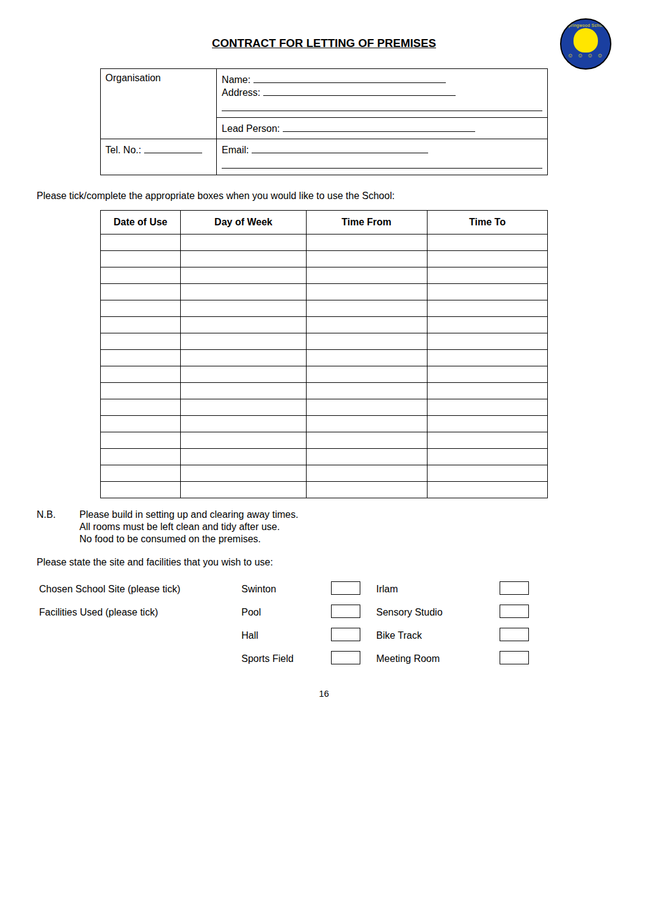Springwood School
☺ ☺ ☺ ☺
CONTRACT FOR LETTING OF PREMISES
| Organisation | Name: Address: |
| Lead Person: |
| Tel. No.: | Email: |
Please tick/complete the appropriate boxes when you would like to use the School:
| Date of Use | Day of Week | Time From | Time To |
| --- | --- | --- | --- |
N.B.
Please build in setting up and clearing away times.
All rooms must be left clean and tidy after use.
No food to be consumed on the premises.
Please state the site and facilities that you wish to use:
| Chosen School Site (please tick) | Swinton | | Irlam | |
| Facilities Used (please tick) | Pool | | Sensory Studio | |
| | Hall | | Bike Track | |
| | Sports Field | | Meeting Room | |
16